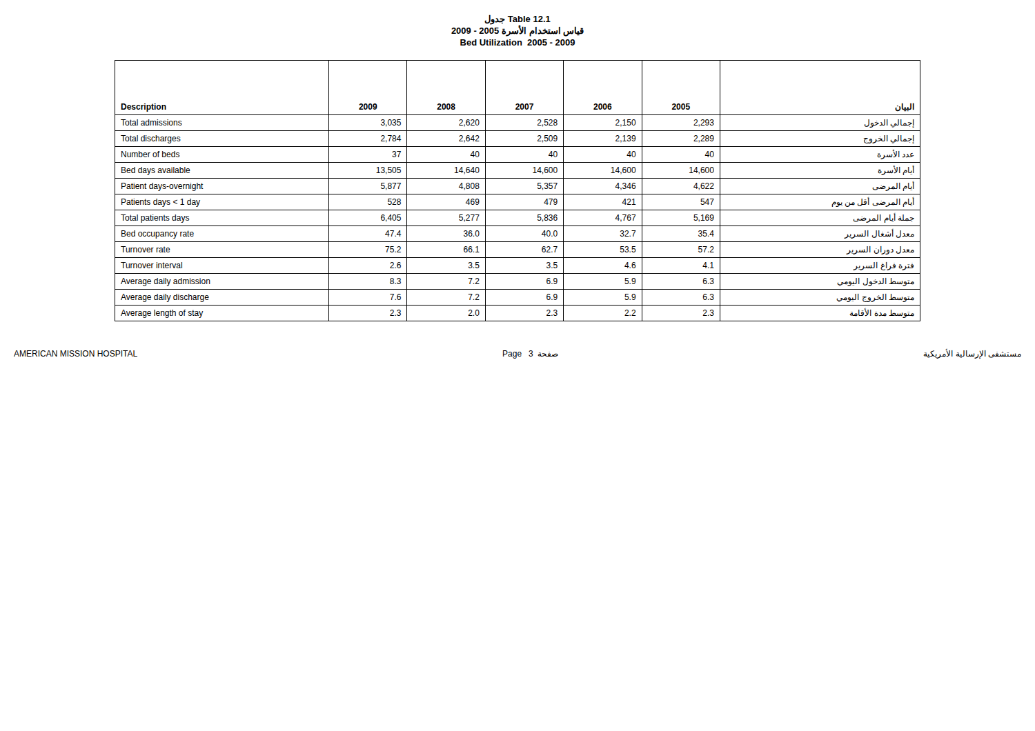جدول Table 12.1
قياس استخدام الأسرة 2005 - 2009
Bed Utilization 2005 - 2009
| Description | 2009 | 2008 | 2007 | 2006 | 2005 | البيان |
| --- | --- | --- | --- | --- | --- | --- |
| Total admissions | 3,035 | 2,620 | 2,528 | 2,150 | 2,293 | إجمالي الدخول |
| Total discharges | 2,784 | 2,642 | 2,509 | 2,139 | 2,289 | إجمالي الخروج |
| Number of beds | 37 | 40 | 40 | 40 | 40 | عدد الأسرة |
| Bed days available | 13,505 | 14,640 | 14,600 | 14,600 | 14,600 | أيام الأسرة |
| Patient days-overnight | 5,877 | 4,808 | 5,357 | 4,346 | 4,622 | أيام المرضى |
| Patients days < 1 day | 528 | 469 | 479 | 421 | 547 | أيام المرضى أقل من يوم |
| Total patients days | 6,405 | 5,277 | 5,836 | 4,767 | 5,169 | جملة أيام المرضى |
| Bed occupancy rate | 47.4 | 36.0 | 40.0 | 32.7 | 35.4 | معدل أشغال السرير |
| Turnover rate | 75.2 | 66.1 | 62.7 | 53.5 | 57.2 | معدل دوران السرير |
| Turnover interval | 2.6 | 3.5 | 3.5 | 4.6 | 4.1 | فترة فراغ السرير |
| Average daily admission | 8.3 | 7.2 | 6.9 | 5.9 | 6.3 | متوسط الدخول اليومي |
| Average daily discharge | 7.6 | 7.2 | 6.9 | 5.9 | 6.3 | متوسط الخروج اليومي |
| Average length of stay | 2.3 | 2.0 | 2.3 | 2.2 | 2.3 | متوسط مدة الأقامة |
AMERICAN MISSION HOSPITAL
Page 3 صفحة
مستشفى الإرسالية الأمريكية